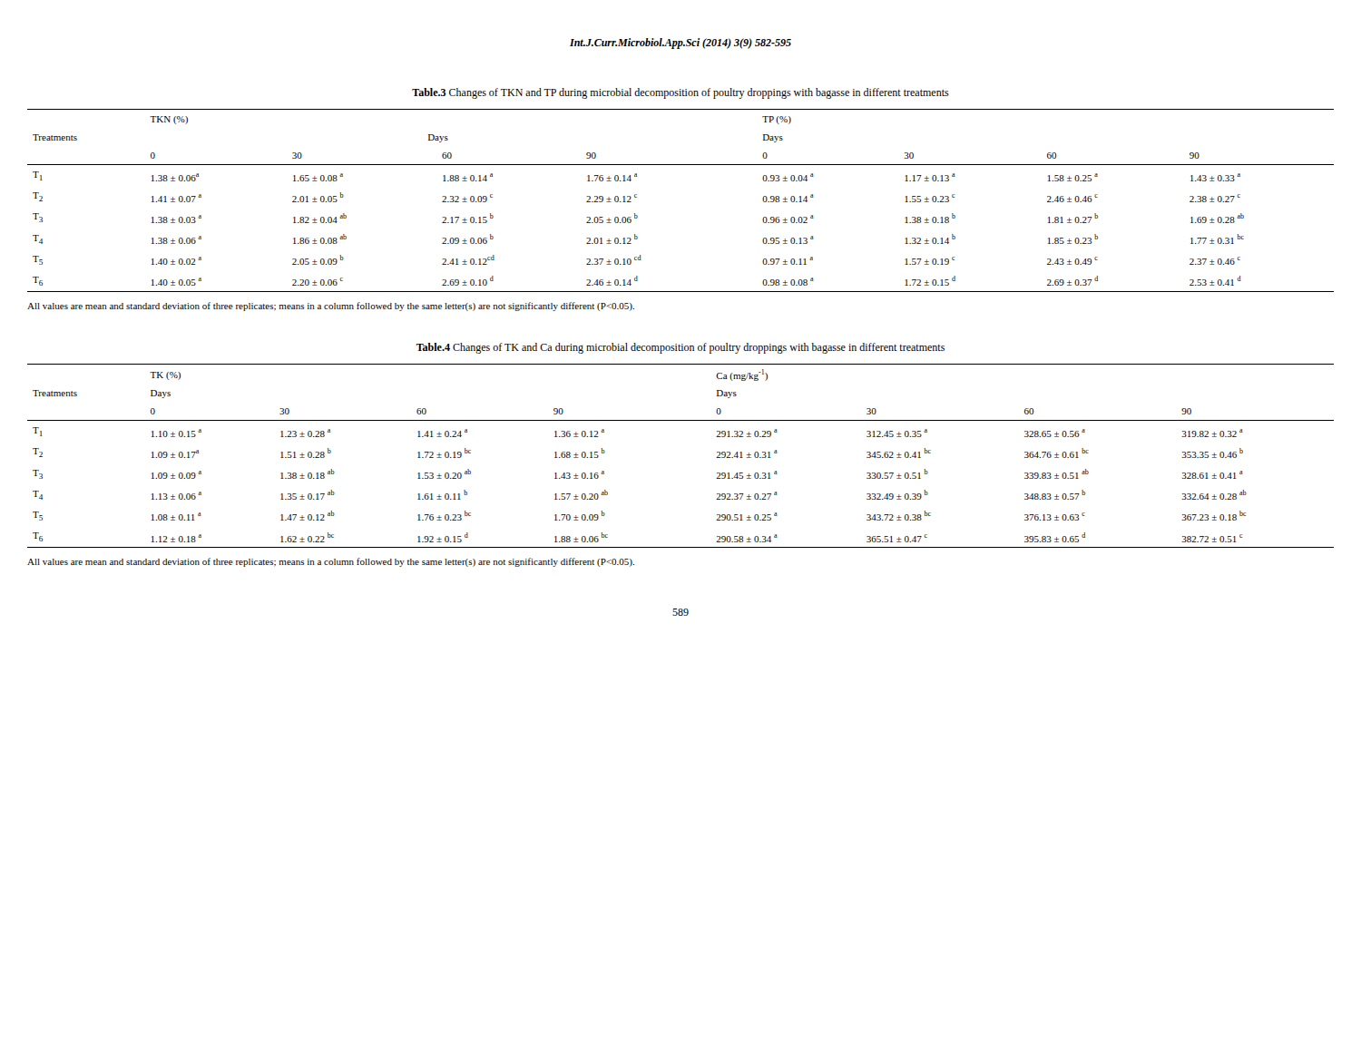Int.J.Curr.Microbiol.App.Sci (2014) 3(9) 582-595
Table.3 Changes of TKN and TP during microbial decomposition of poultry droppings with bagasse in different treatments
| | TKN (%) | | TP (%) |
| Treatments | Days | | Days |
| | 0 | 30 | 60 | 90 | | 0 | 30 | 60 | 90 |
| T 1 | 1.38 ± 0.06 a | 1.65 ± 0.08 a | 1.88 ± 0.14 a | 1.76 ± 0.14 a | | 0.93 ± 0.04 a | 1.17 ± 0.13 a | 1.58 ± 0.25 a | 1.43 ± 0.33 a |
| T 2 | 1.41 ± 0.07 a | 2.01 ± 0.05 b | 2.32 ± 0.09 c | 2.29 ± 0.12 c | | 0.98 ± 0.14 a | 1.55 ± 0.23 c | 2.46 ± 0.46 c | 2.38 ± 0.27 c |
| T 3 | 1.38 ± 0.03 a | 1.82 ± 0.04 ab | 2.17 ± 0.15 b | 2.05 ± 0.06 b | | 0.96 ± 0.02 a | 1.38 ± 0.18 b | 1.81 ± 0.27 b | 1.69 ± 0.28 ab |
| T 4 | 1.38 ± 0.06 a | 1.86 ± 0.08 ab | 2.09 ± 0.06 b | 2.01 ± 0.12 b | | 0.95 ± 0.13 a | 1.32 ± 0.14 b | 1.85 ± 0.23 b | 1.77 ± 0.31 bc |
| T 5 | 1.40 ± 0.02 a | 2.05 ± 0.09 b | 2.41 ± 0.12 cd | 2.37 ± 0.10 cd | | 0.97 ± 0.11 a | 1.57 ± 0.19 c | 2.43 ± 0.49 c | 2.37 ± 0.46 c |
| T 6 | 1.40 ± 0.05 a | 2.20 ± 0.06 c | 2.69 ± 0.10 d | 2.46 ± 0.14 d | | 0.98 ± 0.08 a | 1.72 ± 0.15 d | 2.69 ± 0.37 d | 2.53 ± 0.41 d |
All values are mean and standard deviation of three replicates; means in a column followed by the same letter(s) are not significantly different (P<0.05).
Table.4 Changes of TK and Ca during microbial decomposition of poultry droppings with bagasse in different treatments
| | TK (%) | | Ca (mg/kg -1 ) |
| Treatments | Days | | Days |
| | 0 | 30 | 60 | 90 | | 0 | 30 | 60 | 90 |
| T 1 | 1.10 ± 0.15 a | 1.23 ± 0.28 a | 1.41 ± 0.24 a | 1.36 ± 0.12 a | | 291.32 ± 0.29 a | 312.45 ± 0.35 a | 328.65 ± 0.56 a | 319.82 ± 0.32 a |
| T 2 | 1.09 ± 0.17 a | 1.51 ± 0.28 b | 1.72 ± 0.19 bc | 1.68 ± 0.15 b | | 292.41 ± 0.31 a | 345.62 ± 0.41 bc | 364.76 ± 0.61 bc | 353.35 ± 0.46 b |
| T 3 | 1.09 ± 0.09 a | 1.38 ± 0.18 ab | 1.53 ± 0.20 ab | 1.43 ± 0.16 a | | 291.45 ± 0.31 a | 330.57 ± 0.51 b | 339.83 ± 0.51 ab | 328.61 ± 0.41 a |
| T 4 | 1.13 ± 0.06 a | 1.35 ± 0.17 ab | 1.61 ± 0.11 b | 1.57 ± 0.20 ab | | 292.37 ± 0.27 a | 332.49 ± 0.39 b | 348.83 ± 0.57 b | 332.64 ± 0.28 ab |
| T 5 | 1.08 ± 0.11 a | 1.47 ± 0.12 ab | 1.76 ± 0.23 bc | 1.70 ± 0.09 b | | 290.51 ± 0.25 a | 343.72 ± 0.38 bc | 376.13 ± 0.63 c | 367.23 ± 0.18 bc |
| T 6 | 1.12 ± 0.18 a | 1.62 ± 0.22 bc | 1.92 ± 0.15 d | 1.88 ± 0.06 bc | | 290.58 ± 0.34 a | 365.51 ± 0.47 c | 395.83 ± 0.65 d | 382.72 ± 0.51 c |
All values are mean and standard deviation of three replicates; means in a column followed by the same letter(s) are not significantly different (P<0.05).
589